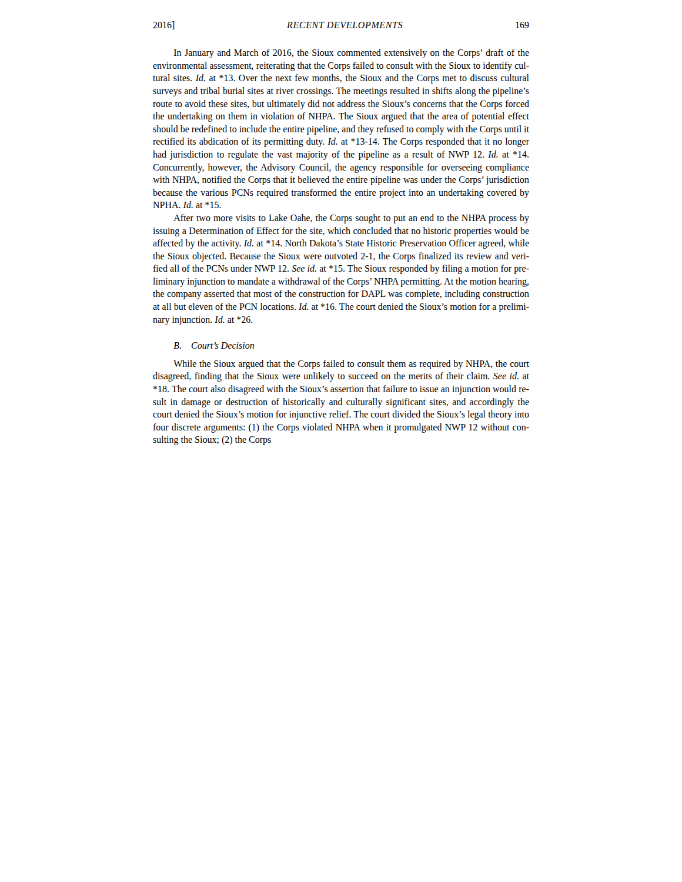2016] RECENT DEVELOPMENTS 169
In January and March of 2016, the Sioux commented extensively on the Corps’ draft of the environmental assessment, reiterating that the Corps failed to consult with the Sioux to identify cultural sites. Id. at *13. Over the next few months, the Sioux and the Corps met to discuss cultural surveys and tribal burial sites at river crossings. The meetings resulted in shifts along the pipeline’s route to avoid these sites, but ultimately did not address the Sioux’s concerns that the Corps forced the undertaking on them in violation of NHPA. The Sioux argued that the area of potential effect should be redefined to include the entire pipeline, and they refused to comply with the Corps until it rectified its abdication of its permitting duty. Id. at *13-14. The Corps responded that it no longer had jurisdiction to regulate the vast majority of the pipeline as a result of NWP 12. Id. at *14. Concurrently, however, the Advisory Council, the agency responsible for overseeing compliance with NHPA, notified the Corps that it believed the entire pipeline was under the Corps’ jurisdiction because the various PCNs required transformed the entire project into an undertaking covered by NPHA. Id. at *15.
After two more visits to Lake Oahe, the Corps sought to put an end to the NHPA process by issuing a Determination of Effect for the site, which concluded that no historic properties would be affected by the activity. Id. at *14. North Dakota’s State Historic Preservation Officer agreed, while the Sioux objected. Because the Sioux were outvoted 2-1, the Corps finalized its review and verified all of the PCNs under NWP 12. See id. at *15. The Sioux responded by filing a motion for preliminary injunction to mandate a withdrawal of the Corps’ NHPA permitting. At the motion hearing, the company asserted that most of the construction for DAPL was complete, including construction at all but eleven of the PCN locations. Id. at *16. The court denied the Sioux’s motion for a preliminary injunction. Id. at *26.
B. Court’s Decision
While the Sioux argued that the Corps failed to consult them as required by NHPA, the court disagreed, finding that the Sioux were unlikely to succeed on the merits of their claim. See id. at *18. The court also disagreed with the Sioux’s assertion that failure to issue an injunction would result in damage or destruction of historically and culturally significant sites, and accordingly the court denied the Sioux’s motion for injunctive relief. The court divided the Sioux’s legal theory into four discrete arguments: (1) the Corps violated NHPA when it promulgated NWP 12 without consulting the Sioux; (2) the Corps